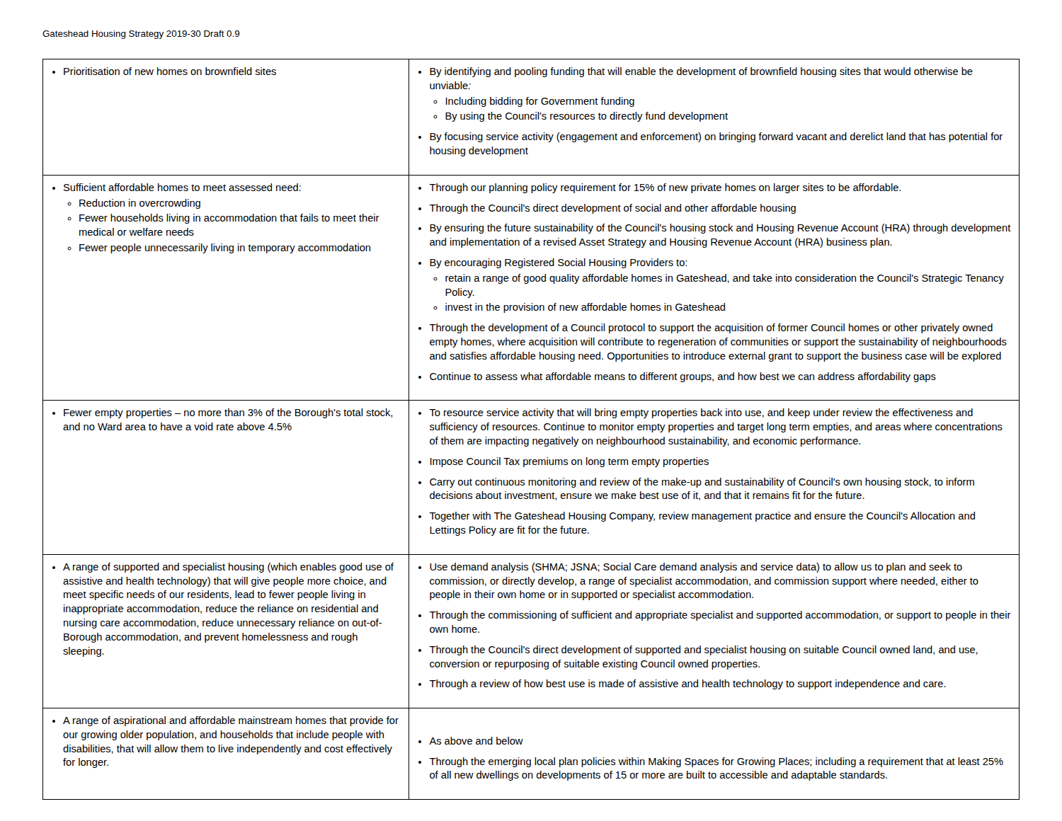Gateshead Housing Strategy 2019-30 Draft 0.9
| Prioritisation of new homes on brownfield sites | By identifying and pooling funding that will enable the development of brownfield housing sites that would otherwise be unviable : Including bidding for Government funding By using the Council's resources to directly fund development By focusing service activity (engagement and enforcement) on bringing forward vacant and derelict land that has potential for housing development |
| Sufficient affordable homes to meet assessed need: Reduction in overcrowding Fewer households living in accommodation that fails to meet their medical or welfare needs Fewer people unnecessarily living in temporary accommodation | Through our planning policy requirement for 15% of new private homes on larger sites to be affordable. Through the Council's direct development of social and other affordable housing By ensuring the future sustainability of the Council's housing stock and Housing Revenue Account (HRA) through development and implementation of a revised Asset Strategy and Housing Revenue Account (HRA) business plan. By encouraging Registered Social Housing Providers to: retain a range of good quality affordable homes in Gateshead, and take into consideration the Council's Strategic Tenancy Policy. invest in the provision of new affordable homes in Gateshead Through the development of a Council protocol to support the acquisition of former Council homes or other privately owned empty homes, where acquisition will contribute to regeneration of communities or support the sustainability of neighbourhoods and satisfies affordable housing need. Opportunities to introduce external grant to support the business case will be explored Continue to assess what affordable means to different groups, and how best we can address affordability gaps |
| Fewer empty properties – no more than 3% of the Borough's total stock, and no Ward area to have a void rate above 4.5% | To resource service activity that will bring empty properties back into use, and keep under review the effectiveness and sufficiency of resources. Continue to monitor empty properties and target long term empties, and areas where concentrations of them are impacting negatively on neighbourhood sustainability, and economic performance. Impose Council Tax premiums on long term empty properties Carry out continuous monitoring and review of the make-up and sustainability of Council's own housing stock, to inform decisions about investment, ensure we make best use of it, and that it remains fit for the future. Together with The Gateshead Housing Company, review management practice and ensure the Council's Allocation and Lettings Policy are fit for the future. |
| A range of supported and specialist housing (which enables good use of assistive and health technology) that will give people more choice, and meet specific needs of our residents, lead to fewer people living in inappropriate accommodation, reduce the reliance on residential and nursing care accommodation, reduce unnecessary reliance on out-of-Borough accommodation, and prevent homelessness and rough sleeping. | Use demand analysis (SHMA; JSNA; Social Care demand analysis and service data) to allow us to plan and seek to commission, or directly develop, a range of specialist accommodation, and commission support where needed, either to people in their own home or in supported or specialist accommodation. Through the commissioning of sufficient and appropriate specialist and supported accommodation, or support to people in their own home. Through the Council's direct development of supported and specialist housing on suitable Council owned land, and use, conversion or repurposing of suitable existing Council owned properties. Through a review of how best use is made of assistive and health technology to support independence and care. |
| A range of aspirational and affordable mainstream homes that provide for our growing older population, and households that include people with disabilities, that will allow them to live independently and cost effectively for longer. | As above and below Through the emerging local plan policies within Making Spaces for Growing Places; including a requirement that at least 25% of all new dwellings on developments of 15 or more are built to accessible and adaptable standards. |